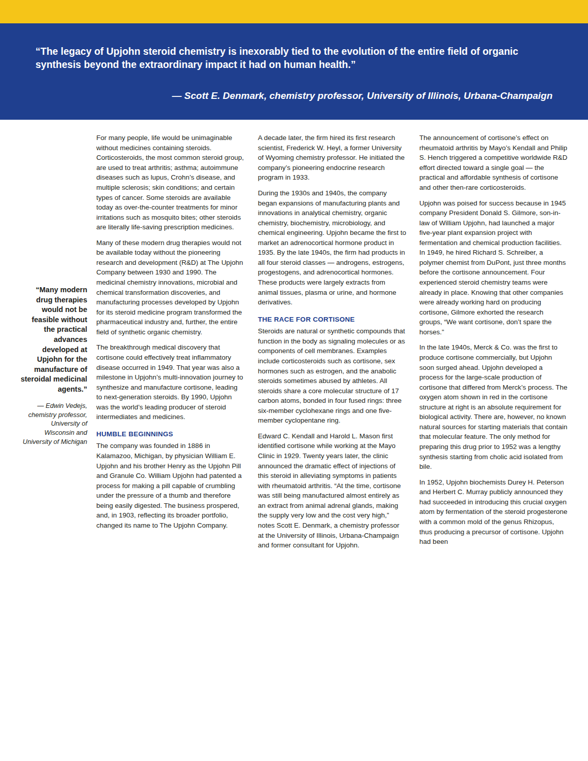“The legacy of Upjohn steroid chemistry is inexorably tied to the evolution of the entire field of organic synthesis beyond the extraordinary impact it had on human health.”
— Scott E. Denmark, chemistry professor, University of Illinois, Urbana-Champaign
“Many modern drug therapies would not be feasible without the practical advances developed at Upjohn for the manufacture of steroidal medicinal agents.”
— Edwin Vedejs, chemistry professor, University of Wisconsin and University of Michigan
For many people, life would be unimaginable without medicines containing steroids. Corticosteroids, the most common steroid group, are used to treat arthritis; asthma; autoimmune diseases such as lupus, Crohn’s disease, and multiple sclerosis; skin conditions; and certain types of cancer. Some steroids are available today as over-the-counter treatments for minor irritations such as mosquito bites; other steroids are literally life-saving prescription medicines.
Many of these modern drug therapies would not be available today without the pioneering research and development (R&D) at The Upjohn Company between 1930 and 1990. The medicinal chemistry innovations, microbial and chemical transformation discoveries, and manufacturing processes developed by Upjohn for its steroid medicine program transformed the pharmaceutical industry and, further, the entire field of synthetic organic chemistry.
The breakthrough medical discovery that cortisone could effectively treat inflammatory disease occurred in 1949. That year was also a milestone in Upjohn’s multi-innovation journey to synthesize and manufacture cortisone, leading to next-generation steroids. By 1990, Upjohn was the world’s leading producer of steroid intermediates and medicines.
Humble Beginnings
The company was founded in 1886 in Kalamazoo, Michigan, by physician William E. Upjohn and his brother Henry as the Upjohn Pill and Granule Co. William Upjohn had patented a process for making a pill capable of crumbling under the pressure of a thumb and therefore being easily digested. The business prospered, and, in 1903, reflecting its broader portfolio, changed its name to The Upjohn Company.
A decade later, the firm hired its first research scientist, Frederick W. Heyl, a former University of Wyoming chemistry professor. He initiated the company’s pioneering endocrine research program in 1933.
During the 1930s and 1940s, the company began expansions of manufacturing plants and innovations in analytical chemistry, organic chemistry, biochemistry, microbiology, and chemical engineering. Upjohn became the first to market an adrenocortical hormone product in 1935. By the late 1940s, the firm had products in all four steroid classes — androgens, estrogens, progestogens, and adrenocortical hormones. These products were largely extracts from animal tissues, plasma or urine, and hormone derivatives.
The Race for Cortisone
Steroids are natural or synthetic compounds that function in the body as signaling molecules or as components of cell membranes. Examples include corticosteroids such as cortisone, sex hormones such as estrogen, and the anabolic steroids sometimes abused by athletes. All steroids share a core molecular structure of 17 carbon atoms, bonded in four fused rings: three six-member cyclohexane rings and one five-member cyclopentane ring.
Edward C. Kendall and Harold L. Mason first identified cortisone while working at the Mayo Clinic in 1929. Twenty years later, the clinic announced the dramatic effect of injections of this steroid in alleviating symptoms in patients with rheumatoid arthritis. “At the time, cortisone was still being manufactured almost entirely as an extract from animal adrenal glands, making the supply very low and the cost very high,” notes Scott E. Denmark, a chemistry professor at the University of Illinois, Urbana-Champaign and former consultant for Upjohn.
The announcement of cortisone’s effect on rheumatoid arthritis by Mayo’s Kendall and Philip S. Hench triggered a competitive worldwide R&D effort directed toward a single goal — the practical and affordable synthesis of cortisone and other then-rare corticosteroids.
Upjohn was poised for success because in 1945 company President Donald S. Gilmore, son-in-law of William Upjohn, had launched a major five-year plant expansion project with fermentation and chemical production facilities. In 1949, he hired Richard S. Schreiber, a polymer chemist from DuPont, just three months before the cortisone announcement. Four experienced steroid chemistry teams were already in place. Knowing that other companies were already working hard on producing cortisone, Gilmore exhorted the research groups, “We want cortisone, don’t spare the horses.”
In the late 1940s, Merck & Co. was the first to produce cortisone commercially, but Upjohn soon surged ahead. Upjohn developed a process for the large-scale production of cortisone that differed from Merck’s process. The oxygen atom shown in red in the cortisone structure at right is an absolute requirement for biological activity. There are, however, no known natural sources for starting materials that contain that molecular feature. The only method for preparing this drug prior to 1952 was a lengthy synthesis starting from cholic acid isolated from bile.
In 1952, Upjohn biochemists Durey H. Peterson and Herbert C. Murray publicly announced they had succeeded in introducing this crucial oxygen atom by fermentation of the steroid progesterone with a common mold of the genus Rhizopus, thus producing a precursor of cortisone. Upjohn had been